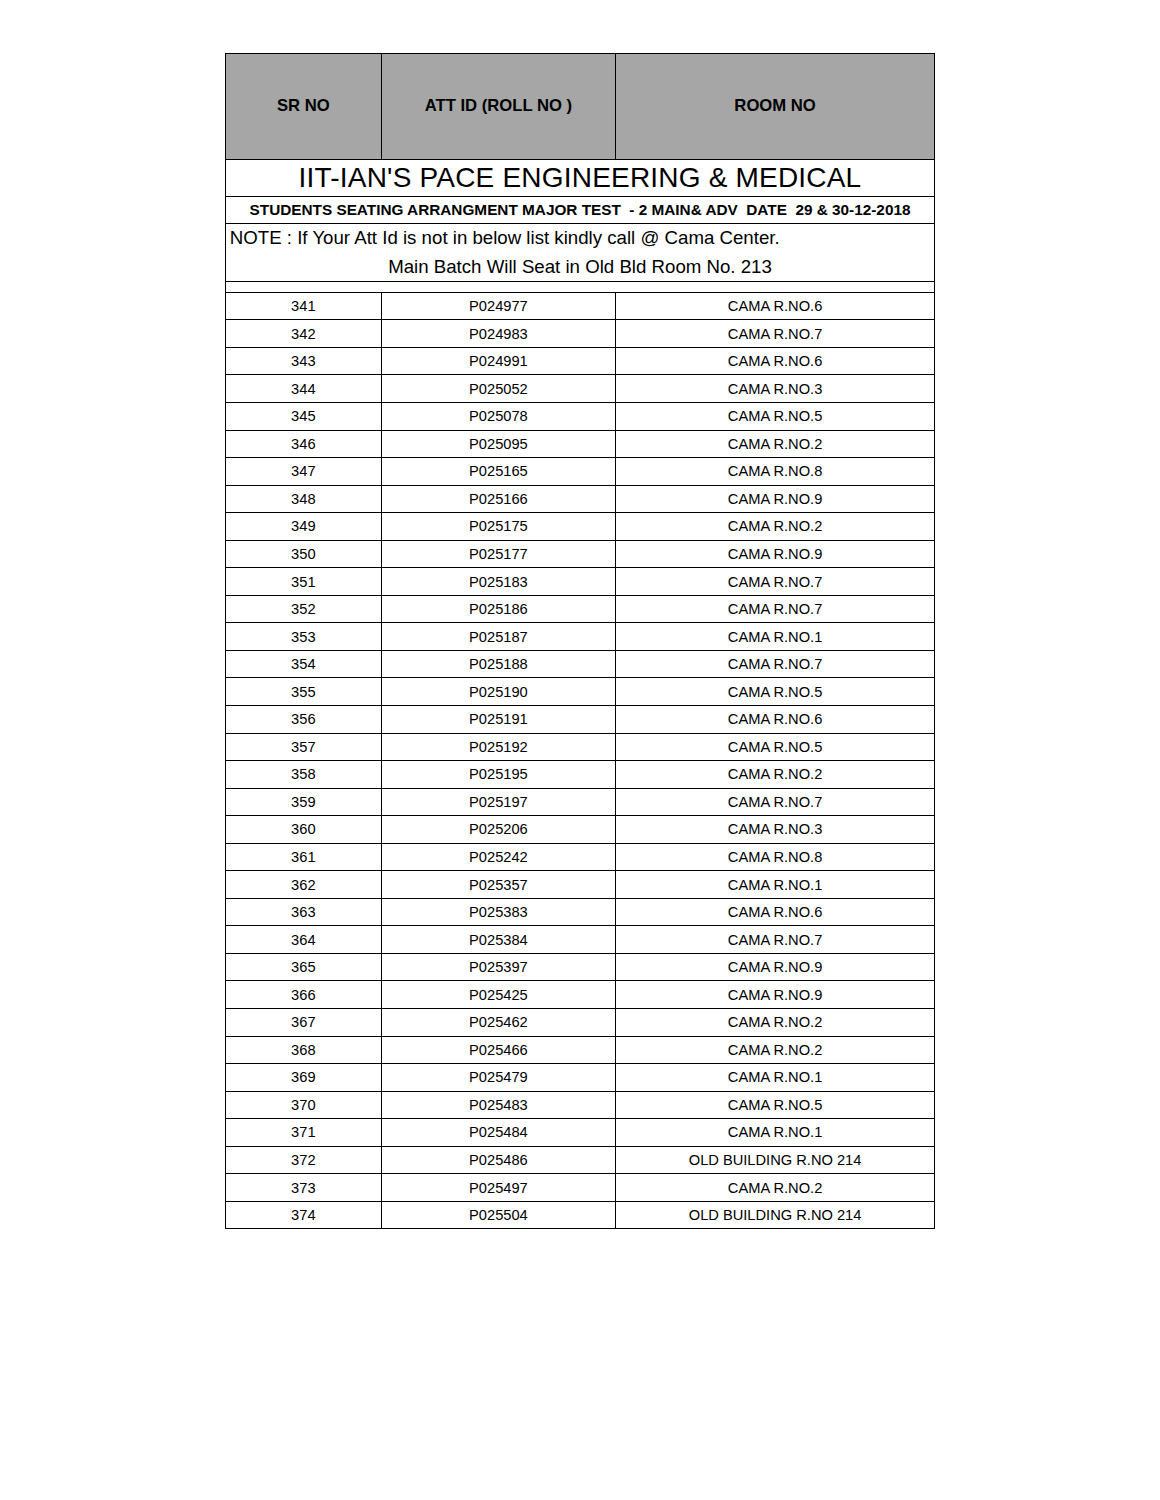| IIT-IAN'S PACE ENGINEERING & MEDICAL |
| STUDENTS SEATING ARRANGMENT MAJOR TEST - 2 MAIN& ADV DATE 29 & 30-12-2018 |
| NOTE : If Your Att Id is not in below list kindly call @ Cama Center. Main Batch Will Seat in Old Bld Room No. 213 |
| SR NO | ATT ID (ROLL NO ) | ROOM NO |
| 341 | P024977 | CAMA R.NO.6 |
| 342 | P024983 | CAMA R.NO.7 |
| 343 | P024991 | CAMA R.NO.6 |
| 344 | P025052 | CAMA R.NO.3 |
| 345 | P025078 | CAMA R.NO.5 |
| 346 | P025095 | CAMA R.NO.2 |
| 347 | P025165 | CAMA R.NO.8 |
| 348 | P025166 | CAMA R.NO.9 |
| 349 | P025175 | CAMA R.NO.2 |
| 350 | P025177 | CAMA R.NO.9 |
| 351 | P025183 | CAMA R.NO.7 |
| 352 | P025186 | CAMA R.NO.7 |
| 353 | P025187 | CAMA R.NO.1 |
| 354 | P025188 | CAMA R.NO.7 |
| 355 | P025190 | CAMA R.NO.5 |
| 356 | P025191 | CAMA R.NO.6 |
| 357 | P025192 | CAMA R.NO.5 |
| 358 | P025195 | CAMA R.NO.2 |
| 359 | P025197 | CAMA R.NO.7 |
| 360 | P025206 | CAMA R.NO.3 |
| 361 | P025242 | CAMA R.NO.8 |
| 362 | P025357 | CAMA R.NO.1 |
| 363 | P025383 | CAMA R.NO.6 |
| 364 | P025384 | CAMA R.NO.7 |
| 365 | P025397 | CAMA R.NO.9 |
| 366 | P025425 | CAMA R.NO.9 |
| 367 | P025462 | CAMA R.NO.2 |
| 368 | P025466 | CAMA R.NO.2 |
| 369 | P025479 | CAMA R.NO.1 |
| 370 | P025483 | CAMA R.NO.5 |
| 371 | P025484 | CAMA R.NO.1 |
| 372 | P025486 | OLD BUILDING R.NO 214 |
| 373 | P025497 | CAMA R.NO.2 |
| 374 | P025504 | OLD BUILDING R.NO 214 |